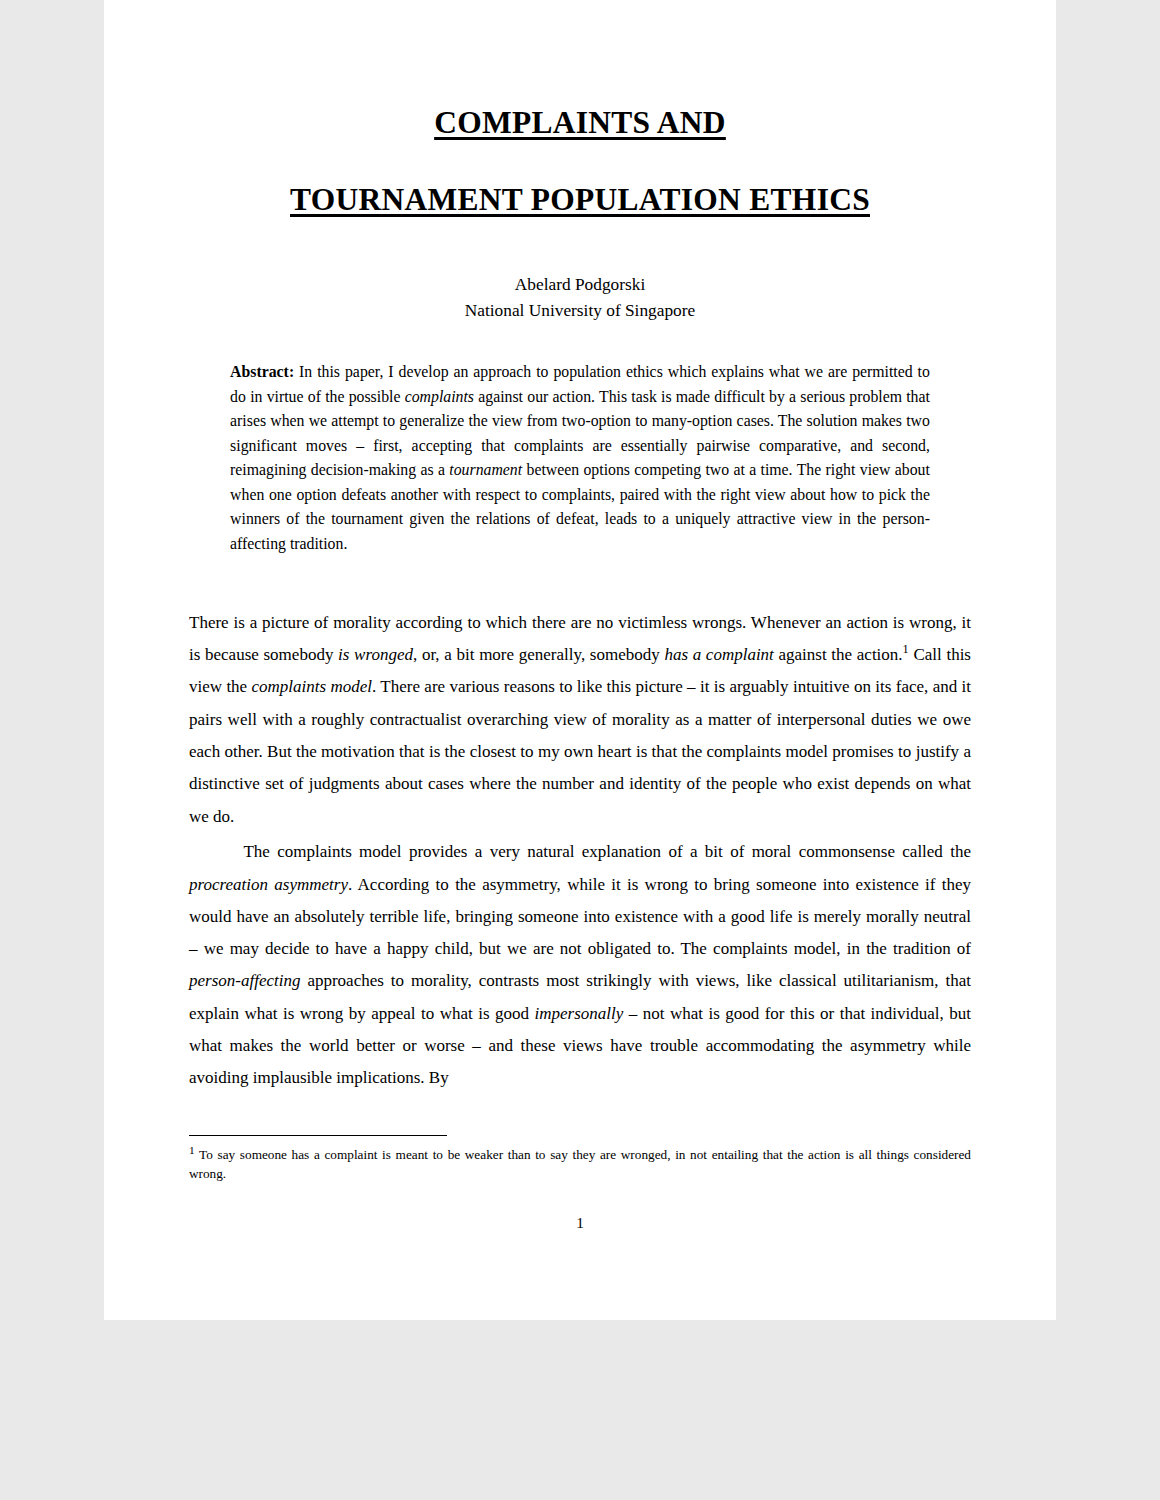COMPLAINTS AND TOURNAMENT POPULATION ETHICS
Abelard Podgorski
National University of Singapore
Abstract: In this paper, I develop an approach to population ethics which explains what we are permitted to do in virtue of the possible complaints against our action. This task is made difficult by a serious problem that arises when we attempt to generalize the view from two-option to many-option cases. The solution makes two significant moves – first, accepting that complaints are essentially pairwise comparative, and second, reimagining decision-making as a tournament between options competing two at a time. The right view about when one option defeats another with respect to complaints, paired with the right view about how to pick the winners of the tournament given the relations of defeat, leads to a uniquely attractive view in the person-affecting tradition.
There is a picture of morality according to which there are no victimless wrongs. Whenever an action is wrong, it is because somebody is wronged, or, a bit more generally, somebody has a complaint against the action.1 Call this view the complaints model. There are various reasons to like this picture – it is arguably intuitive on its face, and it pairs well with a roughly contractualist overarching view of morality as a matter of interpersonal duties we owe each other. But the motivation that is the closest to my own heart is that the complaints model promises to justify a distinctive set of judgments about cases where the number and identity of the people who exist depends on what we do.
The complaints model provides a very natural explanation of a bit of moral commonsense called the procreation asymmetry. According to the asymmetry, while it is wrong to bring someone into existence if they would have an absolutely terrible life, bringing someone into existence with a good life is merely morally neutral – we may decide to have a happy child, but we are not obligated to. The complaints model, in the tradition of person-affecting approaches to morality, contrasts most strikingly with views, like classical utilitarianism, that explain what is wrong by appeal to what is good impersonally – not what is good for this or that individual, but what makes the world better or worse – and these views have trouble accommodating the asymmetry while avoiding implausible implications. By
1 To say someone has a complaint is meant to be weaker than to say they are wronged, in not entailing that the action is all things considered wrong.
1